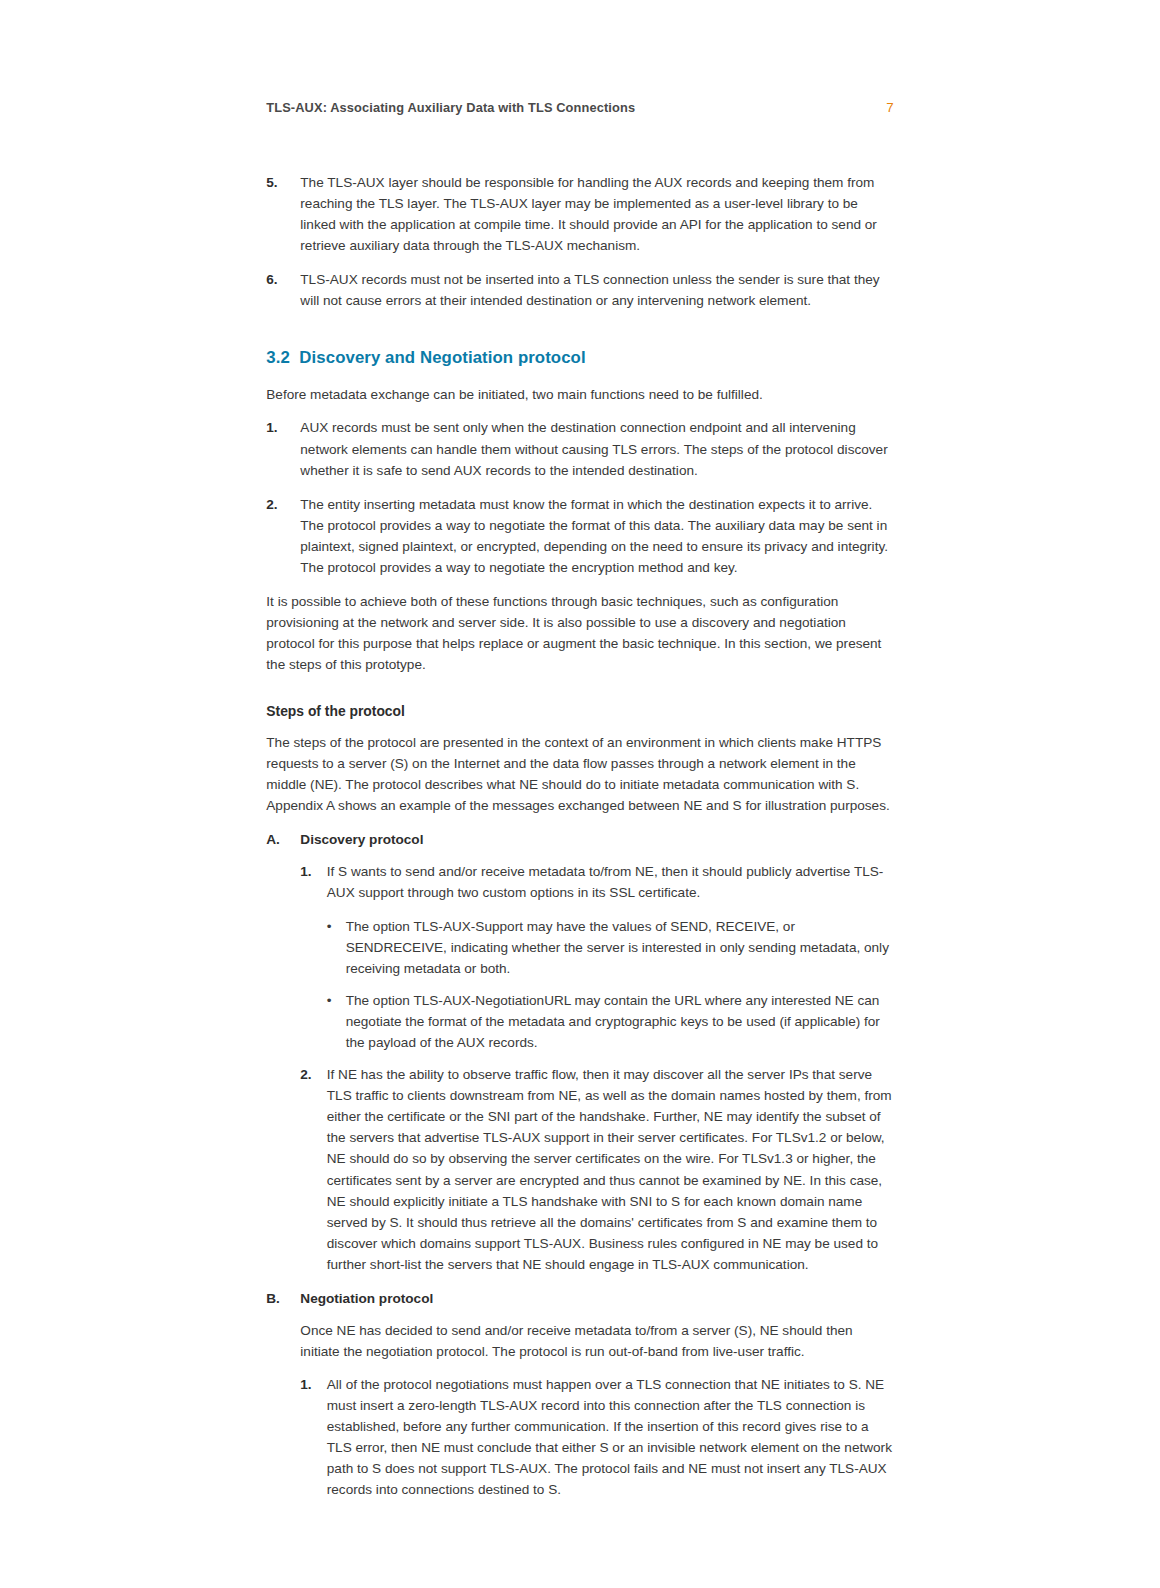TLS-AUX: Associating Auxiliary Data with TLS Connections
7
5. The TLS-AUX layer should be responsible for handling the AUX records and keeping them from reaching the TLS layer. The TLS-AUX layer may be implemented as a user-level library to be linked with the application at compile time. It should provide an API for the application to send or retrieve auxiliary data through the TLS-AUX mechanism.
6. TLS-AUX records must not be inserted into a TLS connection unless the sender is sure that they will not cause errors at their intended destination or any intervening network element.
3.2 Discovery and Negotiation protocol
Before metadata exchange can be initiated, two main functions need to be fulfilled.
1. AUX records must be sent only when the destination connection endpoint and all intervening network elements can handle them without causing TLS errors. The steps of the protocol discover whether it is safe to send AUX records to the intended destination.
2. The entity inserting metadata must know the format in which the destination expects it to arrive. The protocol provides a way to negotiate the format of this data. The auxiliary data may be sent in plaintext, signed plaintext, or encrypted, depending on the need to ensure its privacy and integrity. The protocol provides a way to negotiate the encryption method and key.
It is possible to achieve both of these functions through basic techniques, such as configuration provisioning at the network and server side. It is also possible to use a discovery and negotiation protocol for this purpose that helps replace or augment the basic technique. In this section, we present the steps of this prototype.
Steps of the protocol
The steps of the protocol are presented in the context of an environment in which clients make HTTPS requests to a server (S) on the Internet and the data flow passes through a network element in the middle (NE). The protocol describes what NE should do to initiate metadata communication with S. Appendix A shows an example of the messages exchanged between NE and S for illustration purposes.
A. Discovery protocol
1. If S wants to send and/or receive metadata to/from NE, then it should publicly advertise TLS-AUX support through two custom options in its SSL certificate.
• The option TLS-AUX-Support may have the values of SEND, RECEIVE, or SENDRECEIVE, indicating whether the server is interested in only sending metadata, only receiving metadata or both.
• The option TLS-AUX-NegotiationURL may contain the URL where any interested NE can negotiate the format of the metadata and cryptographic keys to be used (if applicable) for the payload of the AUX records.
2. If NE has the ability to observe traffic flow, then it may discover all the server IPs that serve TLS traffic to clients downstream from NE, as well as the domain names hosted by them, from either the certificate or the SNI part of the handshake. Further, NE may identify the subset of the servers that advertise TLS-AUX support in their server certificates. For TLSv1.2 or below, NE should do so by observing the server certificates on the wire. For TLSv1.3 or higher, the certificates sent by a server are encrypted and thus cannot be examined by NE. In this case, NE should explicitly initiate a TLS handshake with SNI to S for each known domain name served by S. It should thus retrieve all the domains' certificates from S and examine them to discover which domains support TLS-AUX. Business rules configured in NE may be used to further short-list the servers that NE should engage in TLS-AUX communication.
B. Negotiation protocol
Once NE has decided to send and/or receive metadata to/from a server (S), NE should then initiate the negotiation protocol. The protocol is run out-of-band from live-user traffic.
1. All of the protocol negotiations must happen over a TLS connection that NE initiates to S. NE must insert a zero-length TLS-AUX record into this connection after the TLS connection is established, before any further communication. If the insertion of this record gives rise to a TLS error, then NE must conclude that either S or an invisible network element on the network path to S does not support TLS-AUX. The protocol fails and NE must not insert any TLS-AUX records into connections destined to S.